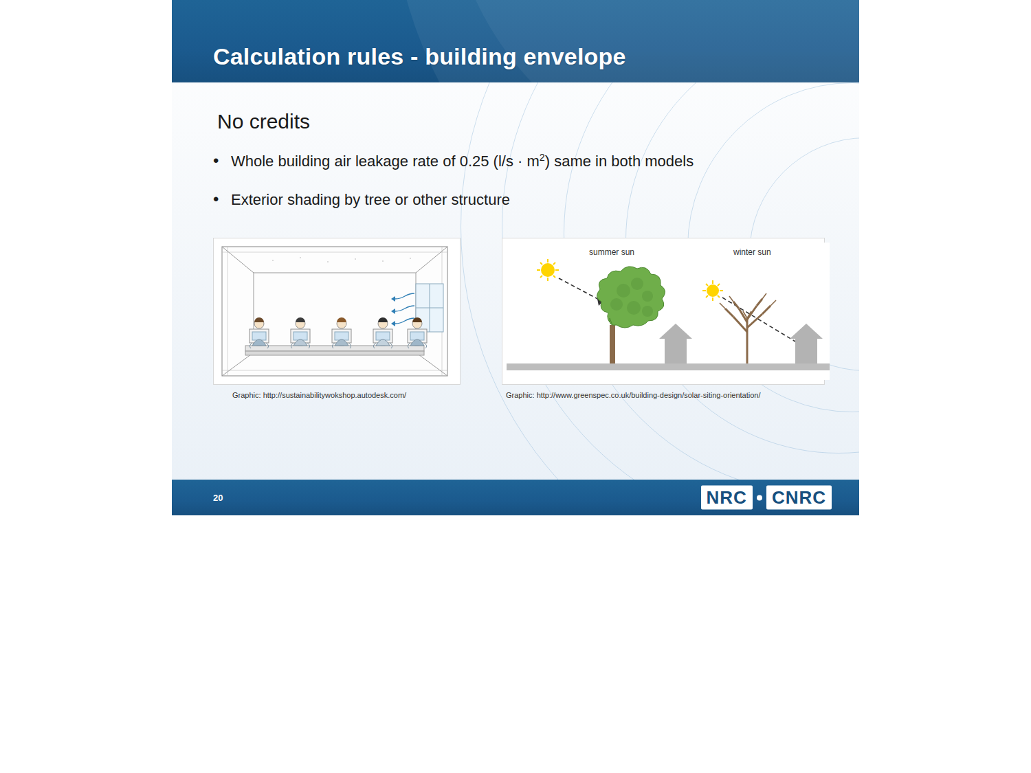Calculation rules - building envelope
No credits
Whole building air leakage rate of 0.25 (l/s · m2) same in both models
Exterior shading by tree or other structure
Graphic: http://sustainabilitywokshop.autodesk.com/
summer sun winter sun
Graphic: http://www.greenspec.co.uk/building-design/solar-siting-orientation/
20
NRC CNRC